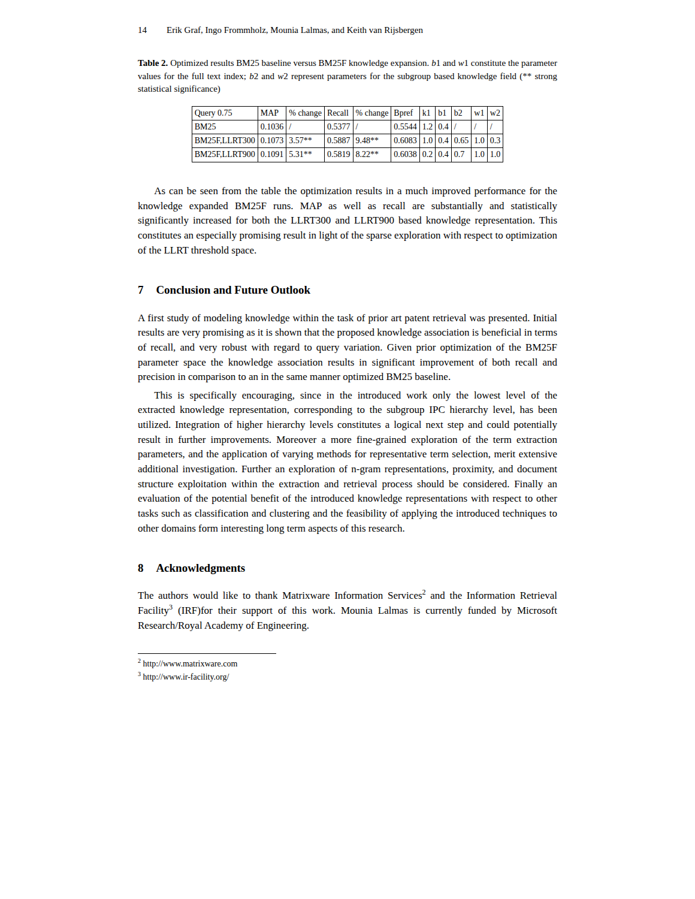14 Erik Graf, Ingo Frommholz, Mounia Lalmas, and Keith van Rijsbergen
Table 2. Optimized results BM25 baseline versus BM25F knowledge expansion. b1 and w1 constitute the parameter values for the full text index; b2 and w2 represent parameters for the subgroup based knowledge field (** strong statistical significance)
| Query 0.75 | MAP | % change | Recall | % change | Bpref | k1 | b1 | b2 | w1 | w2 |
| --- | --- | --- | --- | --- | --- | --- | --- | --- | --- | --- |
| BM25 | 0.1036 | / | 0.5377 | / | 0.5544 | 1.2 | 0.4 | / | / | / |
| BM25F,LLRT300 | 0.1073 | 3.57** | 0.5887 | 9.48** | 0.6083 | 1.0 | 0.4 | 0.65 | 1.0 | 0.3 |
| BM25F,LLRT900 | 0.1091 | 5.31** | 0.5819 | 8.22** | 0.6038 | 0.2 | 0.4 | 0.7 | 1.0 | 1.0 |
As can be seen from the table the optimization results in a much improved performance for the knowledge expanded BM25F runs. MAP as well as recall are substantially and statistically significantly increased for both the LLRT300 and LLRT900 based knowledge representation. This constitutes an especially promising result in light of the sparse exploration with respect to optimization of the LLRT threshold space.
7 Conclusion and Future Outlook
A first study of modeling knowledge within the task of prior art patent retrieval was presented. Initial results are very promising as it is shown that the proposed knowledge association is beneficial in terms of recall, and very robust with regard to query variation. Given prior optimization of the BM25F parameter space the knowledge association results in significant improvement of both recall and precision in comparison to an in the same manner optimized BM25 baseline.
This is specifically encouraging, since in the introduced work only the lowest level of the extracted knowledge representation, corresponding to the subgroup IPC hierarchy level, has been utilized. Integration of higher hierarchy levels constitutes a logical next step and could potentially result in further improvements. Moreover a more fine-grained exploration of the term extraction parameters, and the application of varying methods for representative term selection, merit extensive additional investigation. Further an exploration of n-gram representations, proximity, and document structure exploitation within the extraction and retrieval process should be considered. Finally an evaluation of the potential benefit of the introduced knowledge representations with respect to other tasks such as classification and clustering and the feasibility of applying the introduced techniques to other domains form interesting long term aspects of this research.
8 Acknowledgments
The authors would like to thank Matrixware Information Services2 and the Information Retrieval Facility3 (IRF)for their support of this work. Mounia Lalmas is currently funded by Microsoft Research/Royal Academy of Engineering.
2 http://www.matrixware.com
3 http://www.ir-facility.org/